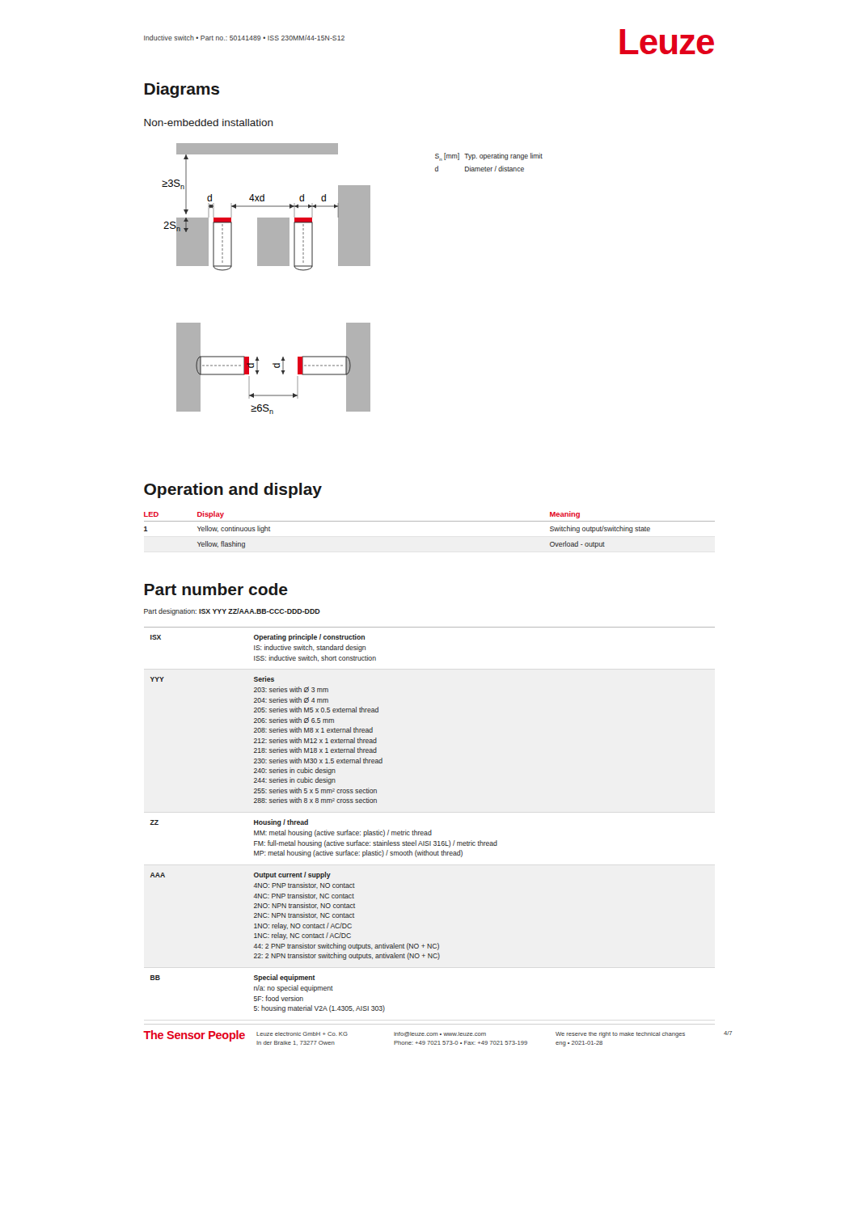Inductive switch • Part no.: 50141489 • ISS 230MM/44-15N-S12
Leuze
Diagrams
Non-embedded installation
≥3Sn 2Sn d 4xd d d d d ≥6Sn
| S n [mm] | Typ. operating range limit |
| d | Diameter / distance |
Operation and display
| LED | Display | Meaning |
| --- | --- | --- |
| 1 | Yellow, continuous light | Switching output/switching state |
| | Yellow, flashing | Overload - output |
Part number code
Part designation: ISX YYY ZZ/AAA.BB-CCC-DDD-DDD
| ISX | Operating principle / construction IS: inductive switch, standard design ISS: inductive switch, short construction |
| YYY | Series 203: series with Ø 3 mm 204: series with Ø 4 mm 205: series with M5 x 0.5 external thread 206: series with Ø 6.5 mm 208: series with M8 x 1 external thread 212: series with M12 x 1 external thread 218: series with M18 x 1 external thread 230: series with M30 x 1.5 external thread 240: series in cubic design 244: series in cubic design 255: series with 5 x 5 mm² cross section 288: series with 8 x 8 mm² cross section |
| ZZ | Housing / thread MM: metal housing (active surface: plastic) / metric thread FM: full-metal housing (active surface: stainless steel AISI 316L) / metric thread MP: metal housing (active surface: plastic) / smooth (without thread) |
| AAA | Output current / supply 4NO: PNP transistor, NO contact 4NC: PNP transistor, NC contact 2NO: NPN transistor, NO contact 2NC: NPN transistor, NC contact 1NO: relay, NO contact / AC/DC 1NC: relay, NC contact / AC/DC 44: 2 PNP transistor switching outputs, antivalent (NO + NC) 22: 2 NPN transistor switching outputs, antivalent (NO + NC) |
| BB | Special equipment n/a: no special equipment 5F: food version 5: housing material V2A (1.4305, AISI 303) |
The Sensor People
Leuze electronic GmbH + Co. KG
In der Braike 1, 73277 Owen
info@leuze.com • www.leuze.com
Phone: +49 7021 573-0 • Fax: +49 7021 573-199
We reserve the right to make technical changes
eng • 2021-01-28
4/7